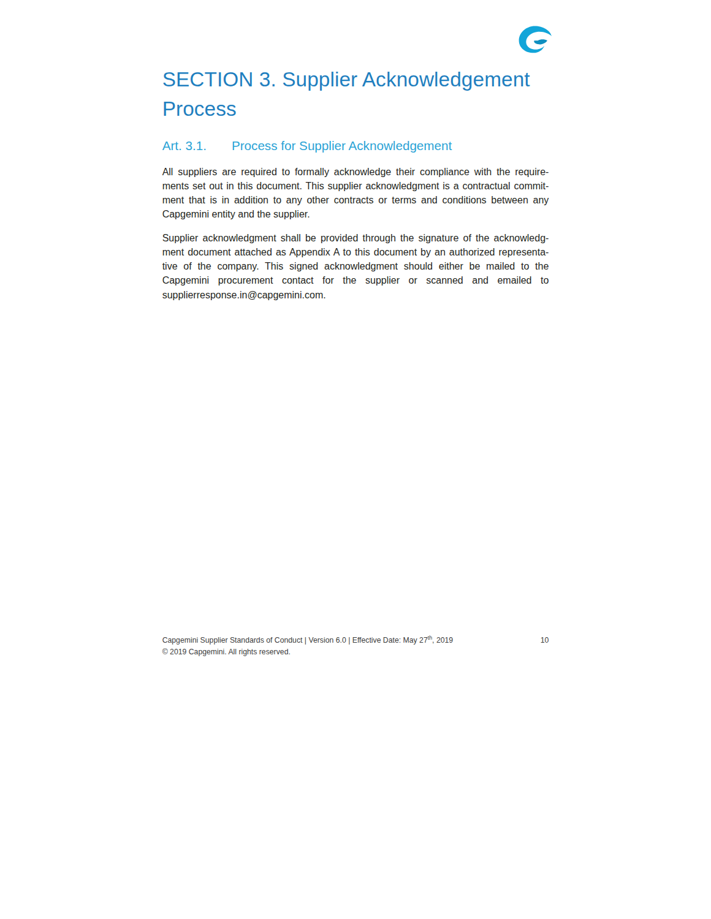SECTION 3. Supplier Acknowledgement Process
Art. 3.1. Process for Supplier Acknowledgement
All suppliers are required to formally acknowledge their compliance with the requirements set out in this document. This supplier acknowledgment is a contractual commitment that is in addition to any other contracts or terms and conditions between any Capgemini entity and the supplier.
Supplier acknowledgment shall be provided through the signature of the acknowledgment document attached as Appendix A to this document by an authorized representative of the company. This signed acknowledgment should either be mailed to the Capgemini procurement contact for the supplier or scanned and emailed to supplierresponse.in@capgemini.com.
Capgemini Supplier Standards of Conduct | Version 6.0 | Effective Date: May 27th, 2019 10
© 2019 Capgemini. All rights reserved.